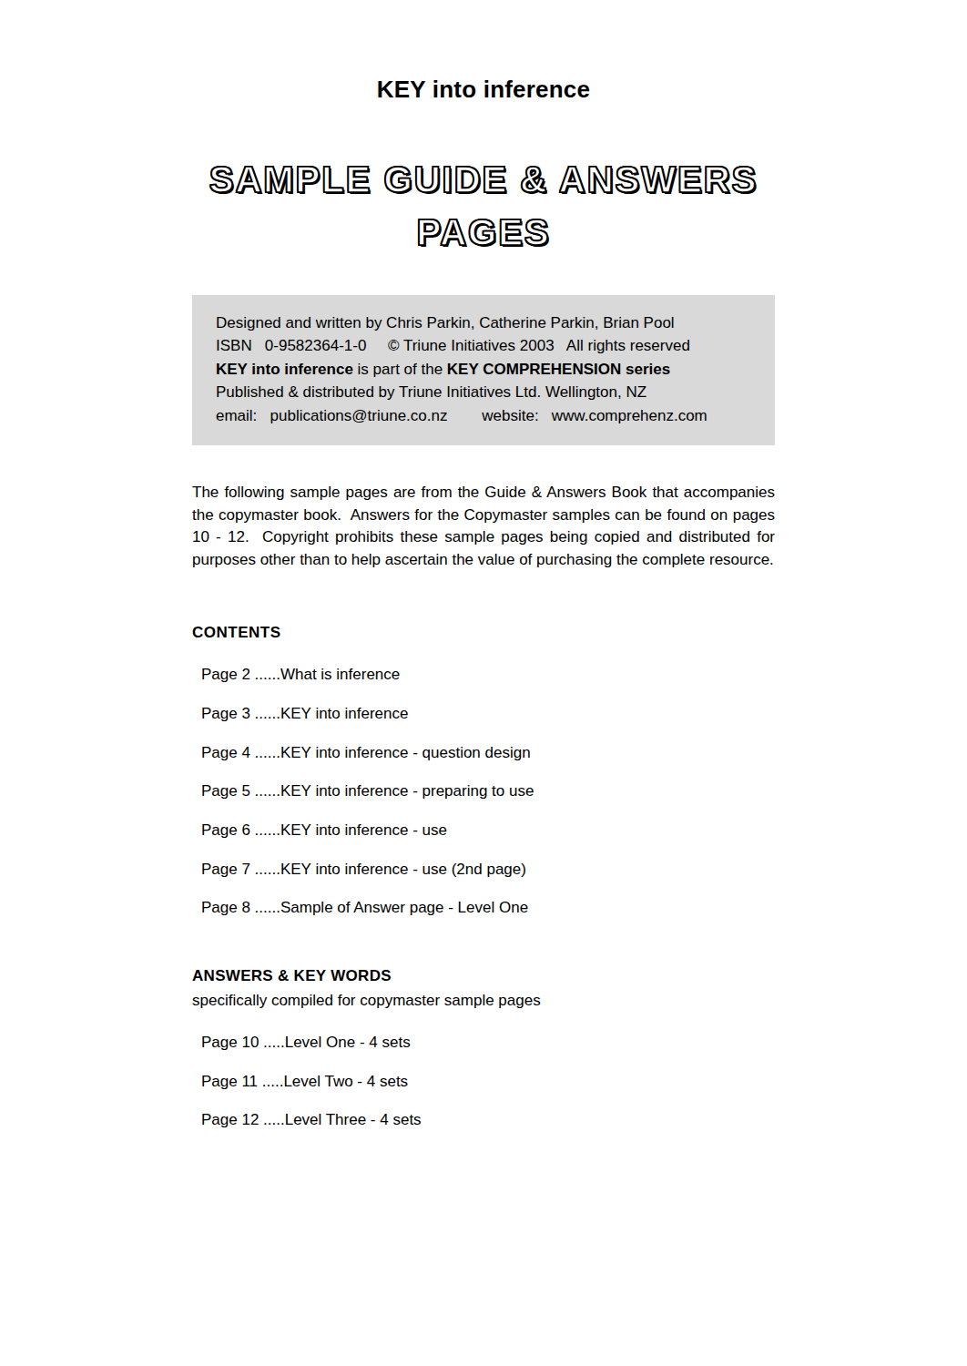KEY into inference
SAMPLE GUIDE & ANSWERS PAGES
Designed and written by Chris Parkin, Catherine Parkin, Brian Pool
ISBN 0-9582364-1-0 © Triune Initiatives 2003 All rights reserved
KEY into inference is part of the KEY COMPREHENSION series
Published & distributed by Triune Initiatives Ltd. Wellington, NZ
email: publications@triune.co.nz website: www.comprehenz.com
The following sample pages are from the Guide & Answers Book that accompanies the copymaster book. Answers for the Copymaster samples can be found on pages 10 - 12. Copyright prohibits these sample pages being copied and distributed for purposes other than to help ascertain the value of purchasing the complete resource.
CONTENTS
Page 2 ......What is inference
Page 3 ......KEY into inference
Page 4 ......KEY into inference - question design
Page 5 ......KEY into inference - preparing to use
Page 6 ......KEY into inference - use
Page 7 ......KEY into inference - use (2nd page)
Page 8 ......Sample of Answer page - Level One
ANSWERS & KEY WORDS
specifically compiled for copymaster sample pages
Page 10 .....Level One - 4 sets
Page 11 .....Level Two - 4 sets
Page 12 .....Level Three - 4 sets